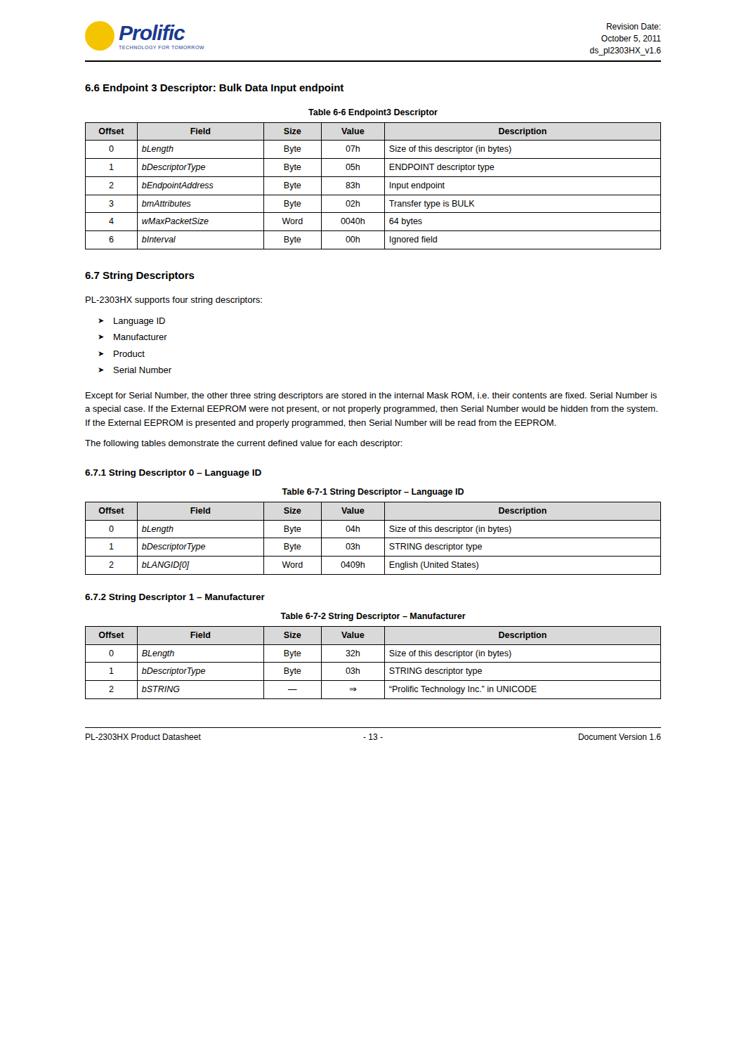Prolific
TECHNOLOGY FOR TOMORROW
Revision Date:
October 5, 2011
ds_pl2303HX_v1.6
6.6 Endpoint 3 Descriptor: Bulk Data Input endpoint
Table 6-6 Endpoint3 Descriptor
| Offset | Field | Size | Value | Description |
| --- | --- | --- | --- | --- |
| 0 | bLength | Byte | 07h | Size of this descriptor (in bytes) |
| 1 | bDescriptorType | Byte | 05h | ENDPOINT descriptor type |
| 2 | bEndpointAddress | Byte | 83h | Input endpoint |
| 3 | bmAttributes | Byte | 02h | Transfer type is BULK |
| 4 | wMaxPacketSize | Word | 0040h | 64 bytes |
| 6 | bInterval | Byte | 00h | Ignored field |
6.7 String Descriptors
PL-2303HX supports four string descriptors:
Language ID
Manufacturer
Product
Serial Number
Except for Serial Number, the other three string descriptors are stored in the internal Mask ROM, i.e. their contents are fixed. Serial Number is a special case. If the External EEPROM were not present, or not properly programmed, then Serial Number would be hidden from the system. If the External EEPROM is presented and properly programmed, then Serial Number will be read from the EEPROM.
The following tables demonstrate the current defined value for each descriptor:
6.7.1 String Descriptor 0 – Language ID
Table 6-7-1 String Descriptor – Language ID
| Offset | Field | Size | Value | Description |
| --- | --- | --- | --- | --- |
| 0 | bLength | Byte | 04h | Size of this descriptor (in bytes) |
| 1 | bDescriptorType | Byte | 03h | STRING descriptor type |
| 2 | bLANGID[0] | Word | 0409h | English (United States) |
6.7.2 String Descriptor 1 – Manufacturer
Table 6-7-2 String Descriptor – Manufacturer
| Offset | Field | Size | Value | Description |
| --- | --- | --- | --- | --- |
| 0 | BLength | Byte | 32h | Size of this descriptor (in bytes) |
| 1 | bDescriptorType | Byte | 03h | STRING descriptor type |
| 2 | bSTRING | — | ⇒ | “Prolific Technology Inc.” in UNICODE |
PL-2303HX Product Datasheet
- 13 -
Document Version 1.6